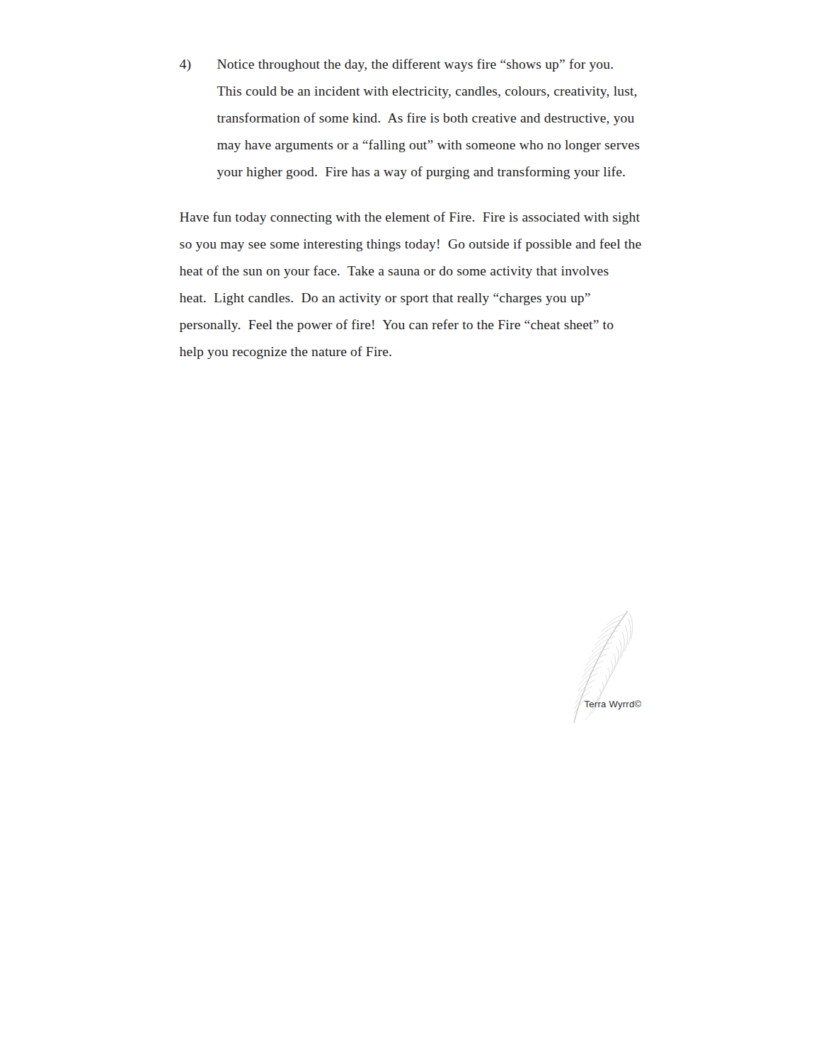Notice throughout the day, the different ways fire “shows up” for you. This could be an incident with electricity, candles, colours, creativity, lust, transformation of some kind. As fire is both creative and destructive, you may have arguments or a “falling out” with someone who no longer serves your higher good. Fire has a way of purging and transforming your life.
Have fun today connecting with the element of Fire. Fire is associated with sight so you may see some interesting things today! Go outside if possible and feel the heat of the sun on your face. Take a sauna or do some activity that involves heat. Light candles. Do an activity or sport that really “charges you up” personally. Feel the power of fire! You can refer to the Fire “cheat sheet” to help you recognize the nature of Fire.
Terra Wyrrd©